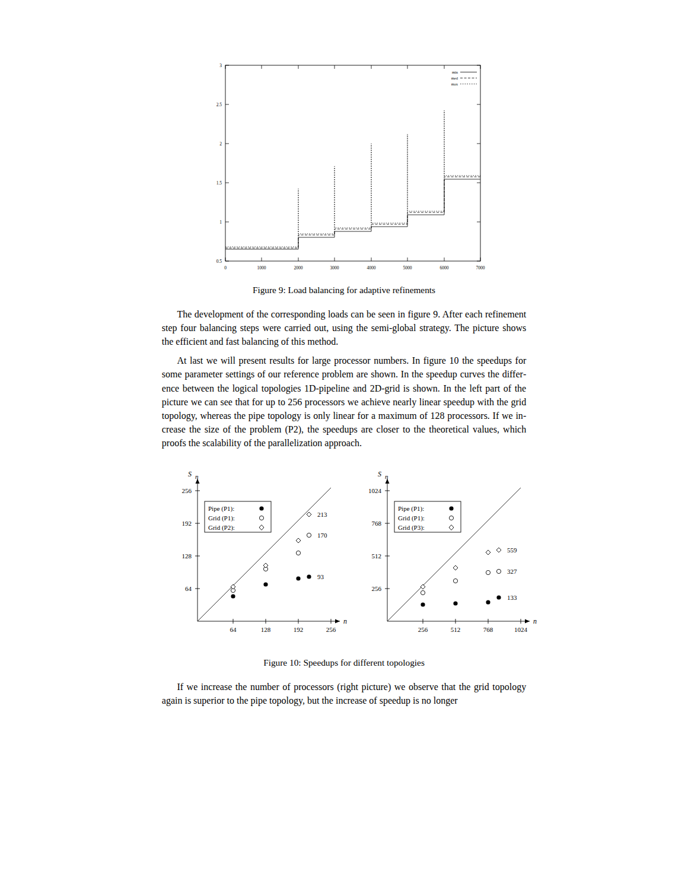3 2.5 2 1.5 1 0.5 0 1000 2000 3000 4000 5000 6000 7000 min med max
Figure 9: Load balancing for adaptive refinements
The development of the corresponding loads can be seen in figure 9. After each refinement step four balancing steps were carried out, using the semi-global strategy. The picture shows the efficient and fast balancing of this method.
At last we will present results for large processor numbers. In figure 10 the speedups for some parameter settings of our reference problem are shown. In the speedup curves the difference between the logical topologies 1D-pipeline and 2D-grid is shown. In the left part of the picture we can see that for up to 256 processors we achieve nearly linear speedup with the grid topology, whereas the pipe topology is only linear for a maximum of 128 processors. If we increase the size of the problem (P2), the speedups are closer to the theoretical values, which proofs the scalability of the parallelization approach.
S n n 256 192 128 64 64 128 192 256 Pipe (P1): Grid (P1): Grid (P2): 213 170 93 S n n 1024 768 512 256 256 512 768 1024 Pipe (P1): Grid (P1): Grid (P3): 559 327 133
Figure 10: Speedups for different topologies
If we increase the number of processors (right picture) we observe that the grid topology again is superior to the pipe topology, but the increase of speedup is no longer